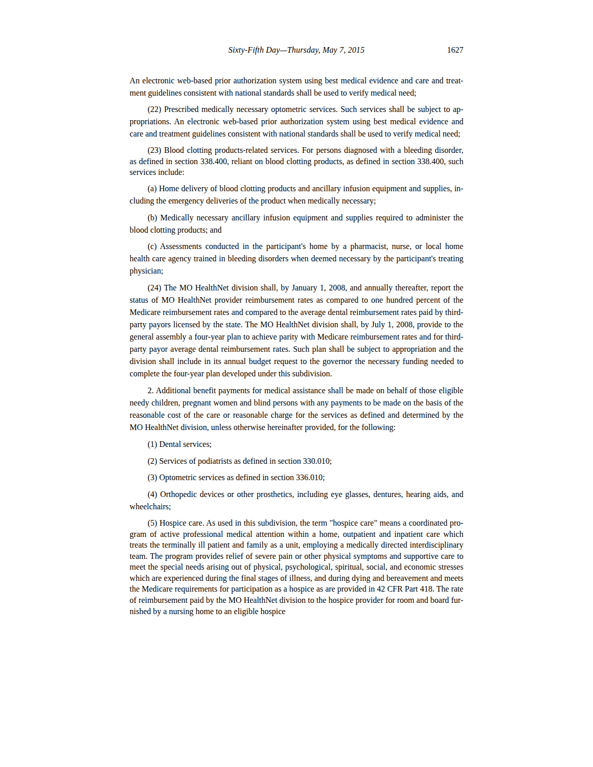Sixty-Fifth Day—Thursday, May 7, 2015 1627
An electronic web-based prior authorization system using best medical evidence and care and treatment guidelines consistent with national standards shall be used to verify medical need;
(22) Prescribed medically necessary optometric services. Such services shall be subject to appropriations. An electronic web-based prior authorization system using best medical evidence and care and treatment guidelines consistent with national standards shall be used to verify medical need;
(23) Blood clotting products-related services. For persons diagnosed with a bleeding disorder, as defined in section 338.400, reliant on blood clotting products, as defined in section 338.400, such services include:
(a) Home delivery of blood clotting products and ancillary infusion equipment and supplies, including the emergency deliveries of the product when medically necessary;
(b) Medically necessary ancillary infusion equipment and supplies required to administer the blood clotting products; and
(c) Assessments conducted in the participant's home by a pharmacist, nurse, or local home health care agency trained in bleeding disorders when deemed necessary by the participant's treating physician;
(24) The MO HealthNet division shall, by January 1, 2008, and annually thereafter, report the status of MO HealthNet provider reimbursement rates as compared to one hundred percent of the Medicare reimbursement rates and compared to the average dental reimbursement rates paid by third-party payors licensed by the state. The MO HealthNet division shall, by July 1, 2008, provide to the general assembly a four-year plan to achieve parity with Medicare reimbursement rates and for third-party payor average dental reimbursement rates. Such plan shall be subject to appropriation and the division shall include in its annual budget request to the governor the necessary funding needed to complete the four-year plan developed under this subdivision.
2. Additional benefit payments for medical assistance shall be made on behalf of those eligible needy children, pregnant women and blind persons with any payments to be made on the basis of the reasonable cost of the care or reasonable charge for the services as defined and determined by the MO HealthNet division, unless otherwise hereinafter provided, for the following:
(1) Dental services;
(2) Services of podiatrists as defined in section 330.010;
(3) Optometric services as defined in section 336.010;
(4) Orthopedic devices or other prosthetics, including eye glasses, dentures, hearing aids, and wheelchairs;
(5) Hospice care. As used in this subdivision, the term "hospice care" means a coordinated program of active professional medical attention within a home, outpatient and inpatient care which treats the terminally ill patient and family as a unit, employing a medically directed interdisciplinary team. The program provides relief of severe pain or other physical symptoms and supportive care to meet the special needs arising out of physical, psychological, spiritual, social, and economic stresses which are experienced during the final stages of illness, and during dying and bereavement and meets the Medicare requirements for participation as a hospice as are provided in 42 CFR Part 418. The rate of reimbursement paid by the MO HealthNet division to the hospice provider for room and board furnished by a nursing home to an eligible hospice